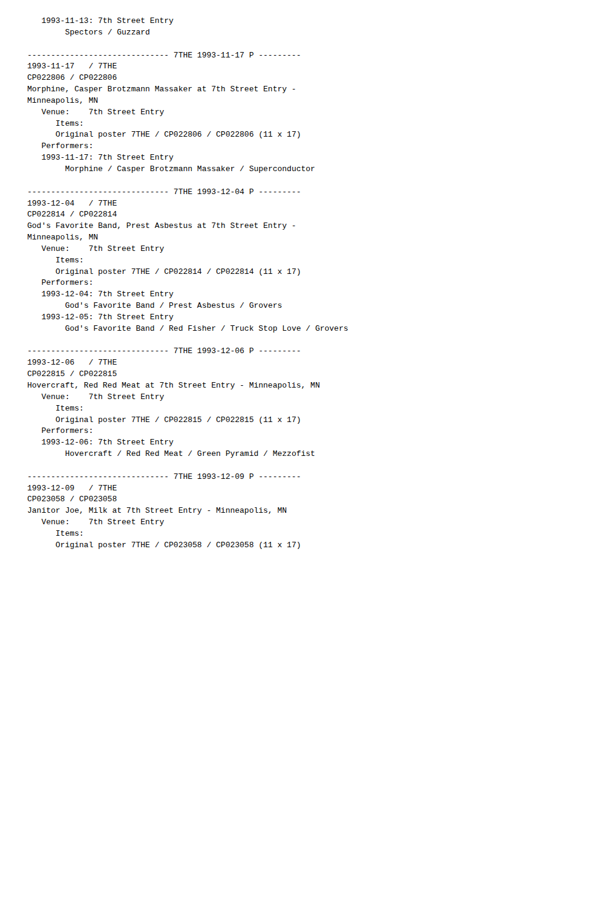1993-11-13: 7th Street Entry
        Spectors / Guzzard

------------------------------ 7THE 1993-11-17 P ---------
1993-11-17   / 7THE 
CP022806 / CP022806
Morphine, Casper Brotzmann Massaker at 7th Street Entry - 
Minneapolis, MN
   Venue:    7th Street Entry
      Items:
      Original poster 7THE / CP022806 / CP022806 (11 x 17)
   Performers:
   1993-11-17: 7th Street Entry
        Morphine / Casper Brotzmann Massaker / Superconductor

------------------------------ 7THE 1993-12-04 P ---------
1993-12-04   / 7THE 
CP022814 / CP022814
God's Favorite Band, Prest Asbestus at 7th Street Entry - 
Minneapolis, MN
   Venue:    7th Street Entry
      Items:
      Original poster 7THE / CP022814 / CP022814 (11 x 17)
   Performers:
   1993-12-04: 7th Street Entry
        God's Favorite Band / Prest Asbestus / Grovers
   1993-12-05: 7th Street Entry
        God's Favorite Band / Red Fisher / Truck Stop Love / Grovers

------------------------------ 7THE 1993-12-06 P ---------
1993-12-06   / 7THE 
CP022815 / CP022815
Hovercraft, Red Red Meat at 7th Street Entry - Minneapolis, MN
   Venue:    7th Street Entry
      Items:
      Original poster 7THE / CP022815 / CP022815 (11 x 17)
   Performers:
   1993-12-06: 7th Street Entry
        Hovercraft / Red Red Meat / Green Pyramid / Mezzofist

------------------------------ 7THE 1993-12-09 P ---------
1993-12-09   / 7THE 
CP023058 / CP023058
Janitor Joe, Milk at 7th Street Entry - Minneapolis, MN
   Venue:    7th Street Entry
      Items:
      Original poster 7THE / CP023058 / CP023058 (11 x 17)